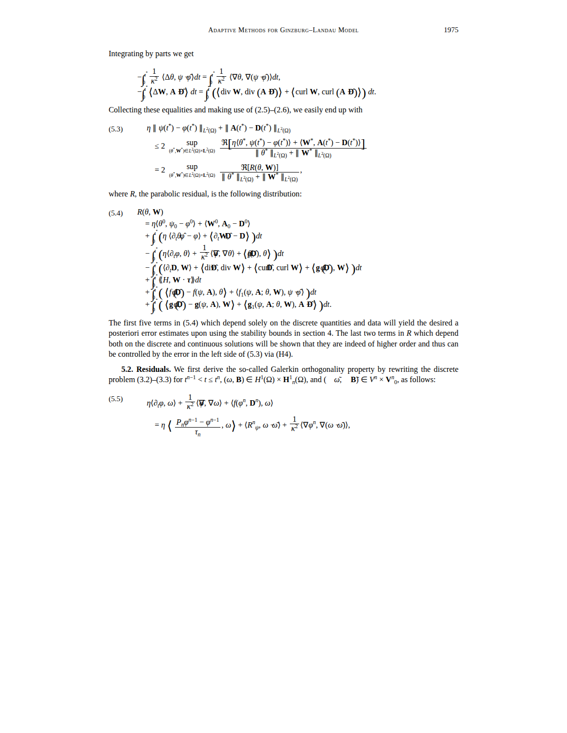Adaptive Methods for Ginzburg–Landau Model 1975
Integrating by parts we get
−∫t*0 1 κ2 ⟨Δθ, ψ − ̂φ⟩dt = ∫t*0 1 κ2 ⟨∇θ, ∇(ψ − ̂φ)⟩dt, −∫t*0 ⟨ΔW, A − ̂D⟩ dt = ∫t*0 (⟨div W, div (A − ̂D)⟩ + ⟨curl W, curl (A − ̂D)⟩) dt.
Collecting these equalities and making use of (2.5)–(2.6), we easily end up with
(5.3) η ∥ ψ(t*) − φ(t*) ∥L2(Ω) + ∥ A(t*) − D(t*) ∥L2(Ω) ≤ 2 sup (θ*,W*)∈L2(Ω)×L2(Ω) ℜ[η⟨θ*, ψ(t*) − φ(t*)⟩ + ⟨W*, A(t*) − D(t*)⟩] ∥ θ* ∥L2(Ω) + ∥ W* ∥L2(Ω) = 2 sup (θ*,W*)∈L2(Ω)×L2(Ω) ℜ[R(θ, W)] ∥ θ* ∥L2(Ω) + ∥ W* ∥L2(Ω) ,
where R, the parabolic residual, is the following distribution:
(5.4) R(θ, W) = η⟨θ0, ψ0 − φ0⟩ + ⟨W0, A0 − D0⟩ + ∫t*0 (η ⟨∂tθ, ̂φ − φ⟩ + ⟨∂tW, ̂D − D⟩ ) dt − ∫t*0 (η⟨∂tφ, θ⟩ + 1 κ2⟨∇̂φ, ∇θ⟩ + ⟨f(̂φ, ̂D), θ⟩ ) dt − ∫t*0 (⟨∂tD, W⟩ + ⟨div ̂D, div W⟩ + ⟨curl ̂D, curl W⟩ + ⟨g (̂φ, ̂D), W⟩ ) dt + ∫t*0 ⟪H, W · τ⟫dt + ∫t*0 ( ⟨f (̂φ, ̂D) − f(ψ, A), θ⟩ + ⟨f1(ψ, A; θ, W), ψ − ̂φ⟩ ) dt + ∫t*0 ( ⟨g (̂φ, ̂D) − g(ψ, A), W⟩ + ⟨g1(ψ, A; θ, W), A − ̂D⟩ ) dt.
The first five terms in (5.4) which depend solely on the discrete quantities and data will yield the desired a posteriori error estimates upon using the stability bounds in section 4. The last two terms in R which depend both on the discrete and continuous solutions will be shown that they are indeed of higher order and thus can be controlled by the error in the left side of (5.3) via (H4).
5.2. Residuals. We first derive the so-called Galerkin orthogonality property by rewriting the discrete problem (3.2)–(3.3) for tn−1 < t ≤ tn, (ω, B) ∈ H1(Ω) × H1n(Ω), and (̃ω, ̃B) ∈ Vn × Vn0, as follows:
(5.5) η⟨∂tφ, ω⟩ + 1 κ2⟨∇̂φ, ∇ω⟩ + ⟨f(φn, Dn), ω⟩ = η ⟨ Pnφn−1 − φn−1 τn , ω⟩ + ⟨Rnψ, ω − ̃ω⟩ + 1 κ2⟨∇φn, ∇(ω − ̃ω)⟩,